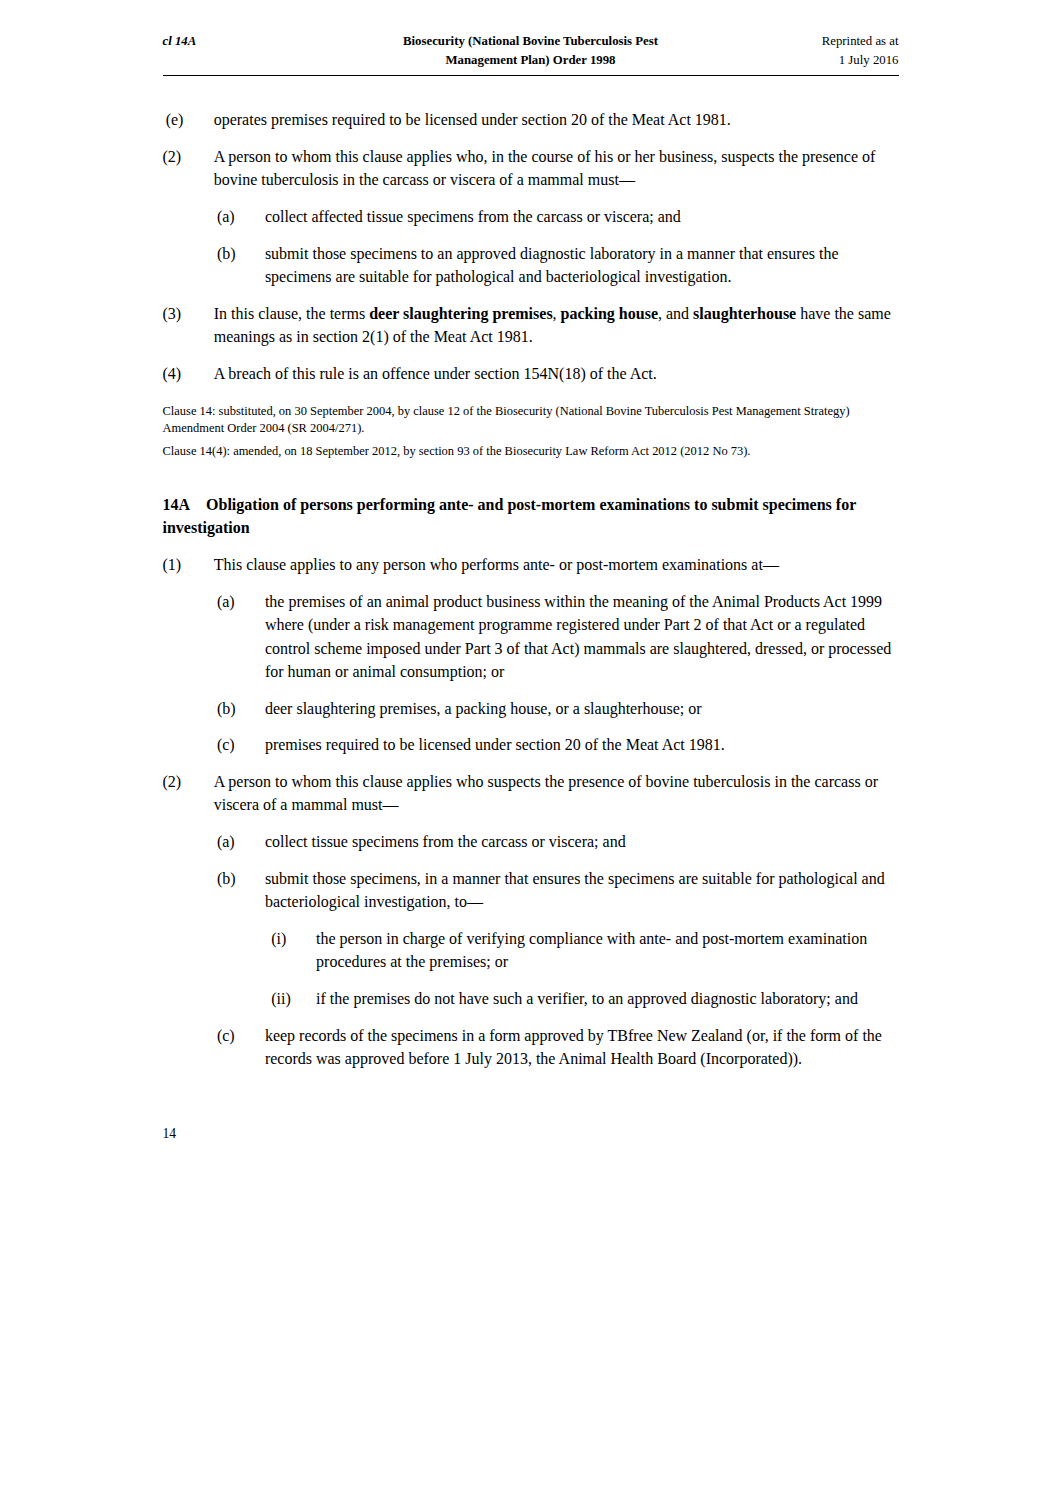cl 14A
Biosecurity (National Bovine Tuberculosis Pest
Management Plan) Order 1998
Reprinted as at
1 July 2016
(e) operates premises required to be licensed under section 20 of the Meat Act 1981.
(2) A person to whom this clause applies who, in the course of his or her business, suspects the presence of bovine tuberculosis in the carcass or viscera of a mammal must—
(a) collect affected tissue specimens from the carcass or viscera; and
(b) submit those specimens to an approved diagnostic laboratory in a manner that ensures the specimens are suitable for pathological and bacteriological investigation.
(3) In this clause, the terms deer slaughtering premises, packing house, and slaughterhouse have the same meanings as in section 2(1) of the Meat Act 1981.
(4) A breach of this rule is an offence under section 154N(18) of the Act.
Clause 14: substituted, on 30 September 2004, by clause 12 of the Biosecurity (National Bovine Tuberculosis Pest Management Strategy) Amendment Order 2004 (SR 2004/271).
Clause 14(4): amended, on 18 September 2012, by section 93 of the Biosecurity Law Reform Act 2012 (2012 No 73).
14A Obligation of persons performing ante- and post-mortem examinations to submit specimens for investigation
(1) This clause applies to any person who performs ante- or post-mortem examinations at—
(a) the premises of an animal product business within the meaning of the Animal Products Act 1999 where (under a risk management programme registered under Part 2 of that Act or a regulated control scheme imposed under Part 3 of that Act) mammals are slaughtered, dressed, or processed for human or animal consumption; or
(b) deer slaughtering premises, a packing house, or a slaughterhouse; or
(c) premises required to be licensed under section 20 of the Meat Act 1981.
(2) A person to whom this clause applies who suspects the presence of bovine tuberculosis in the carcass or viscera of a mammal must—
(a) collect tissue specimens from the carcass or viscera; and
(b) submit those specimens, in a manner that ensures the specimens are suitable for pathological and bacteriological investigation, to—
(i) the person in charge of verifying compliance with ante- and post-mortem examination procedures at the premises; or
(ii) if the premises do not have such a verifier, to an approved diagnostic laboratory; and
(c) keep records of the specimens in a form approved by TBfree New Zealand (or, if the form of the records was approved before 1 July 2013, the Animal Health Board (Incorporated)).
14